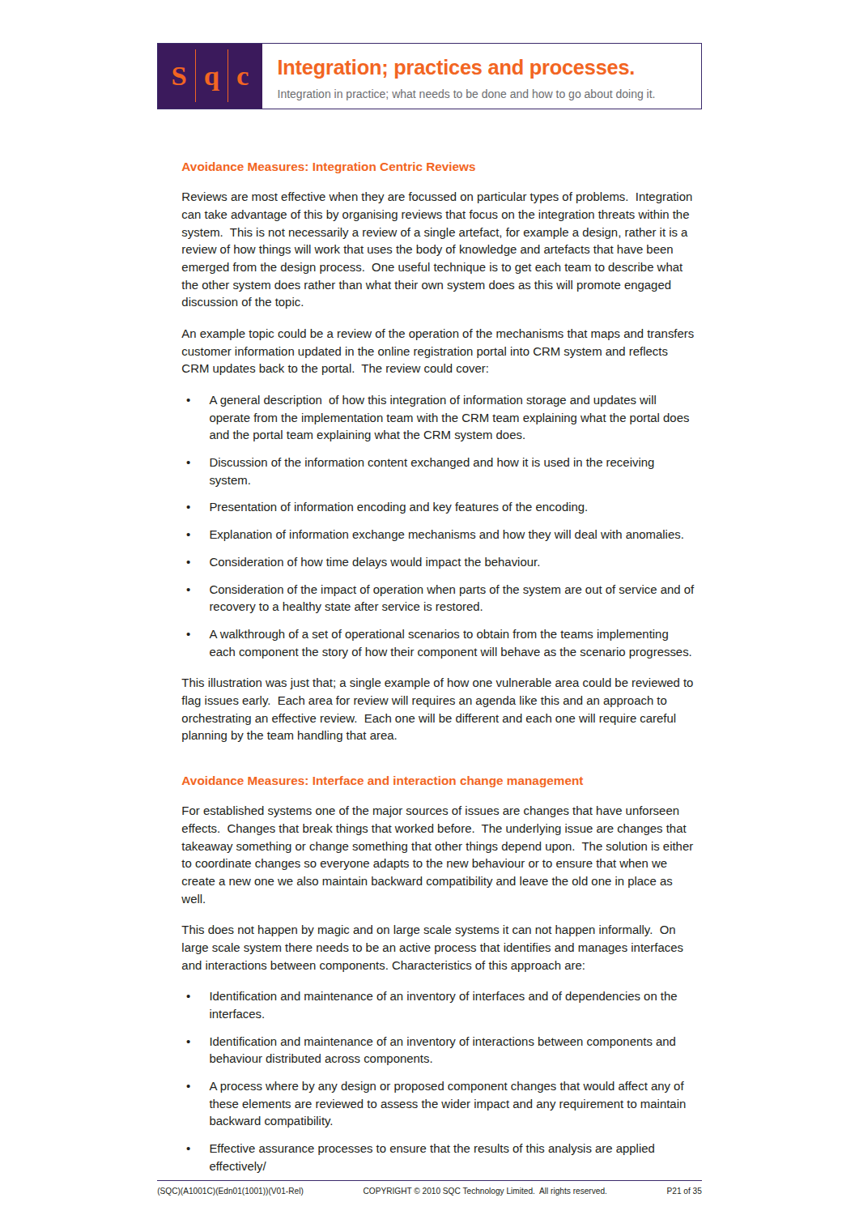S
q
c
Integration; practices and processes.
Integration in practice; what needs to be done and how to go about doing it.
Avoidance Measures: Integration Centric Reviews
Reviews are most effective when they are focussed on particular types of problems. Integration can take advantage of this by organising reviews that focus on the integration threats within the system. This is not necessarily a review of a single artefact, for example a design, rather it is a review of how things will work that uses the body of knowledge and artefacts that have been emerged from the design process. One useful technique is to get each team to describe what the other system does rather than what their own system does as this will promote engaged discussion of the topic.
An example topic could be a review of the operation of the mechanisms that maps and transfers customer information updated in the online registration portal into CRM system and reflects CRM updates back to the portal. The review could cover:
A general description of how this integration of information storage and updates will operate from the implementation team with the CRM team explaining what the portal does and the portal team explaining what the CRM system does.
Discussion of the information content exchanged and how it is used in the receiving system.
Presentation of information encoding and key features of the encoding.
Explanation of information exchange mechanisms and how they will deal with anomalies.
Consideration of how time delays would impact the behaviour.
Consideration of the impact of operation when parts of the system are out of service and of recovery to a healthy state after service is restored.
A walkthrough of a set of operational scenarios to obtain from the teams implementing each component the story of how their component will behave as the scenario progresses.
This illustration was just that; a single example of how one vulnerable area could be reviewed to flag issues early. Each area for review will requires an agenda like this and an approach to orchestrating an effective review. Each one will be different and each one will require careful planning by the team handling that area.
Avoidance Measures: Interface and interaction change management
For established systems one of the major sources of issues are changes that have unforseen effects. Changes that break things that worked before. The underlying issue are changes that takeaway something or change something that other things depend upon. The solution is either to coordinate changes so everyone adapts to the new behaviour or to ensure that when we create a new one we also maintain backward compatibility and leave the old one in place as well.
This does not happen by magic and on large scale systems it can not happen informally. On large scale system there needs to be an active process that identifies and manages interfaces and interactions between components. Characteristics of this approach are:
Identification and maintenance of an inventory of interfaces and of dependencies on the interfaces.
Identification and maintenance of an inventory of interactions between components and behaviour distributed across components.
A process where by any design or proposed component changes that would affect any of these elements are reviewed to assess the wider impact and any requirement to maintain backward compatibility.
Effective assurance processes to ensure that the results of this analysis are applied effectively/
(SQC)(A1001C)(Edn01(1001))(V01-Rel)
COPYRIGHT © 2010 SQC Technology Limited. All rights reserved.
P21 of 35